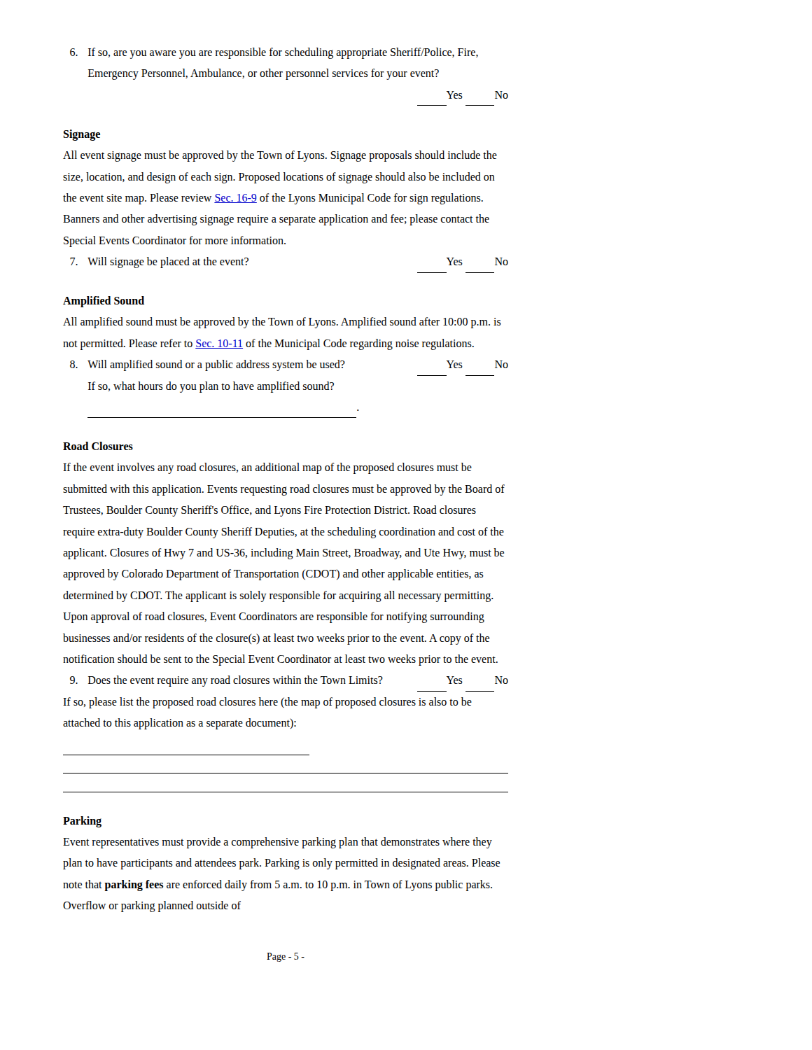6.
If so, are you aware you are responsible for scheduling appropriate Sheriff/Police, Fire, Emergency Personnel, Ambulance, or other personnel services for your event? Yes No
Signage
All event signage must be approved by the Town of Lyons. Signage proposals should include the size, location, and design of each sign. Proposed locations of signage should also be included on the event site map. Please review Sec. 16-9 of the Lyons Municipal Code for sign regulations.
Banners and other advertising signage require a separate application and fee; please contact the Special Events Coordinator for more information.
7.
Will signage be placed at the event? Yes No
Amplified Sound
All amplified sound must be approved by the Town of Lyons. Amplified sound after 10:00 p.m. is not permitted. Please refer to Sec. 10-11 of the Municipal Code regarding noise regulations.
8.
Will amplified sound or a public address system be used? Yes No
If so, what hours do you plan to have amplified sound? .
Road Closures
If the event involves any road closures, an additional map of the proposed closures must be submitted with this application. Events requesting road closures must be approved by the Board of Trustees, Boulder County Sheriff's Office, and Lyons Fire Protection District. Road closures require extra-duty Boulder County Sheriff Deputies, at the scheduling coordination and cost of the applicant. Closures of Hwy 7 and US-36, including Main Street, Broadway, and Ute Hwy, must be approved by Colorado Department of Transportation (CDOT) and other applicable entities, as determined by CDOT. The applicant is solely responsible for acquiring all necessary permitting. Upon approval of road closures, Event Coordinators are responsible for notifying surrounding businesses and/or residents of the closure(s) at least two weeks prior to the event. A copy of the notification should be sent to the Special Event Coordinator at least two weeks prior to the event.
9.
Does the event require any road closures within the Town Limits? Yes No
If so, please list the proposed road closures here (the map of proposed closures is also to be attached to this application as a separate document):
Parking
Event representatives must provide a comprehensive parking plan that demonstrates where they plan to have participants and attendees park. Parking is only permitted in designated areas. Please note that parking fees are enforced daily from 5 a.m. to 10 p.m. in Town of Lyons public parks. Overflow or parking planned outside of
Page - 5 -